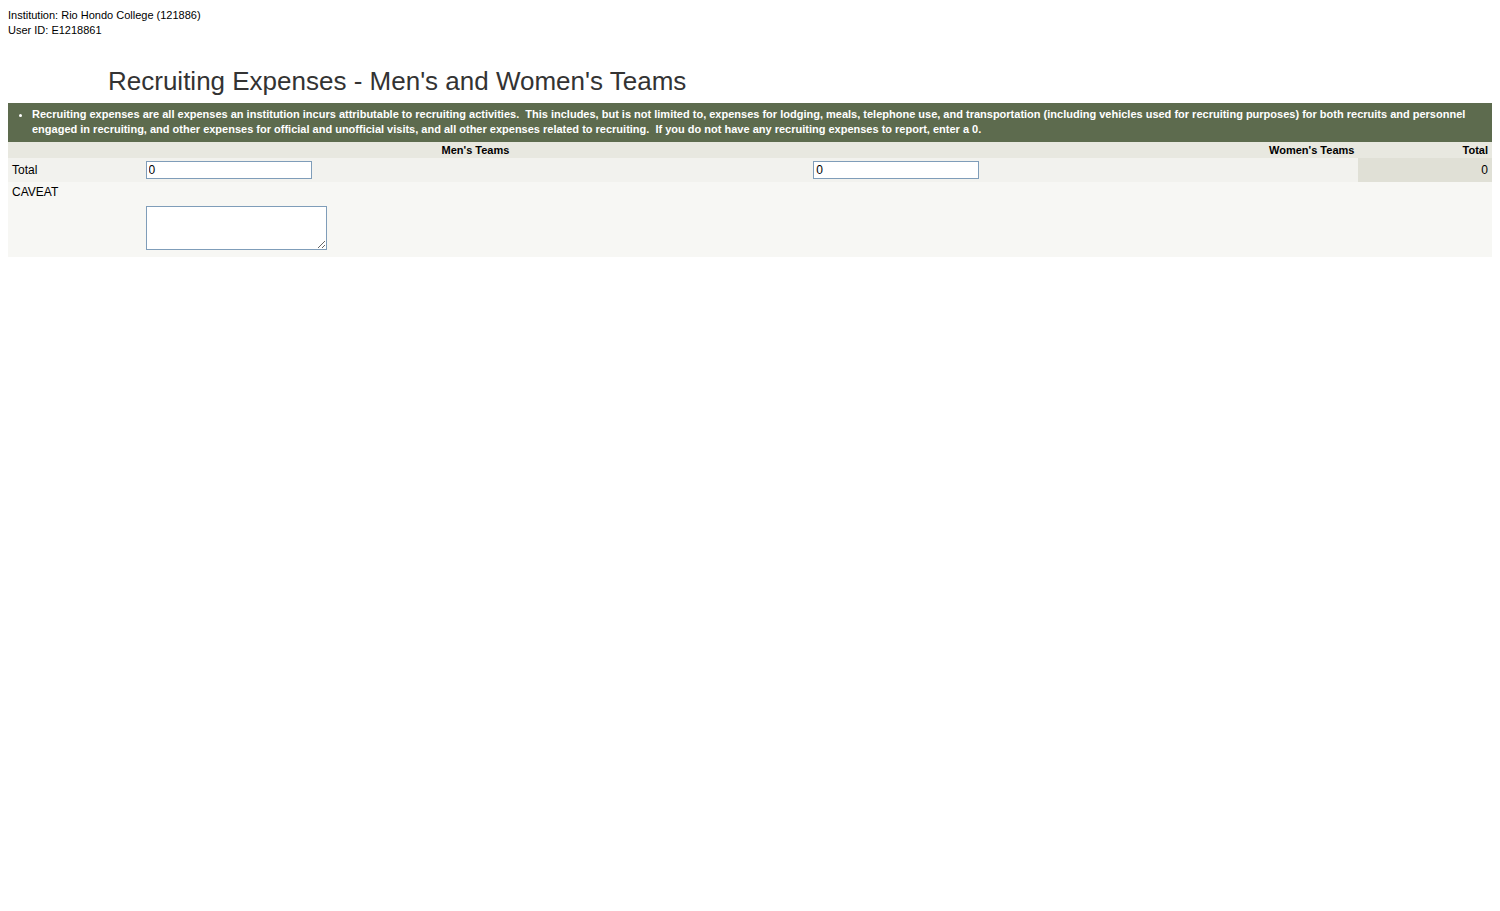Institution: Rio Hondo College (121886)
User ID: E1218861
Recruiting Expenses - Men's and Women's Teams
| Recruiting expenses are all expenses an institution incurs attributable to recruiting activities. This includes, but is not limited to, expenses for lodging, meals, telephone use, and transportation (including vehicles used for recruiting purposes) for both recruits and personnel engaged in recruiting, and other expenses for official and unofficial visits, and all other expenses related to recruiting. If you do not have any recruiting expenses to report, enter a 0. |
| | Men's Teams | Women's Teams | Total |
| Total | | | 0 |
| CAVEAT |